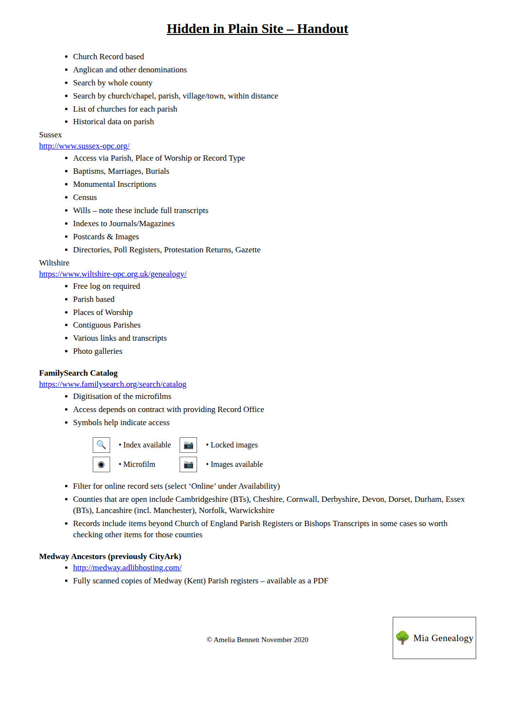Hidden in Plain Site – Handout
Church Record based
Anglican and other denominations
Search by whole county
Search by church/chapel, parish, village/town, within distance
List of churches for each parish
Historical data on parish
Sussex
http://www.sussex-opc.org/
Access via Parish, Place of Worship or Record Type
Baptisms, Marriages, Burials
Monumental Inscriptions
Census
Wills – note these include full transcripts
Indexes to Journals/Magazines
Postcards & Images
Directories, Poll Registers, Protestation Returns, Gazette
Wiltshire
https://www.wiltshire-opc.org.uk/genealogy/
Free log on required
Parish based
Places of Worship
Contiguous Parishes
Various links and transcripts
Photo galleries
FamilySearch Catalog
https://www.familysearch.org/search/catalog
Digitisation of the microfilms
Access depends on contract with providing Record Office
Symbols help indicate access
| 🔍 | • Index available | 📷 | • Locked images |
| ◉ | • Microfilm | 📷 | • Images available |
Filter for online record sets (select ‘Online’ under Availability)
Counties that are open include Cambridgeshire (BTs), Cheshire, Cornwall, Derbyshire, Devon, Dorset, Durham, Essex (BTs), Lancashire (incl. Manchester), Norfolk, Warwickshire
Records include items beyond Church of England Parish Registers or Bishops Transcripts in some cases so worth checking other items for those counties
Medway Ancestors (previously CityArk)
http://medway.adlibhosting.com/
Fully scanned copies of Medway (Kent) Parish registers – available as a PDF
© Amelia Bennett November 2020
🌳Mia Genealogy